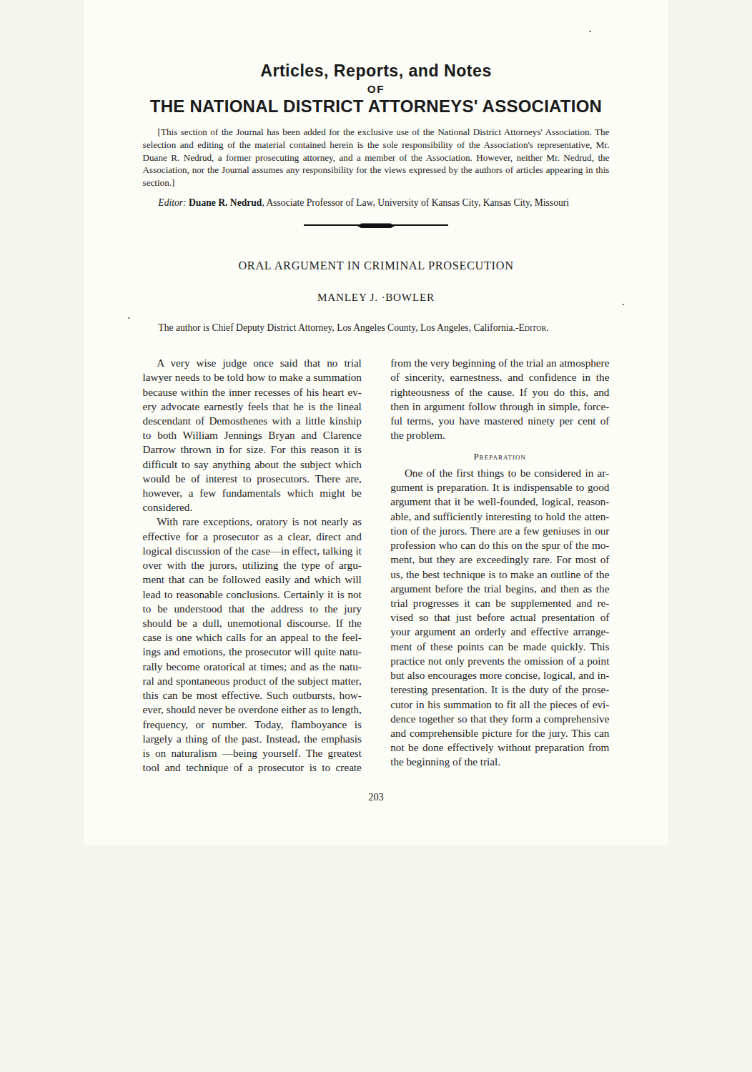·
Articles, Reports, and Notes
OF
THE NATIONAL DISTRICT ATTORNEYS' ASSOCIATION
[This section of the Journal has been added for the exclusive use of the National District Attorneys' Association. The selection and editing of the material contained herein is the sole responsibility of the Association's representative, Mr. Duane R. Nedrud, a former prosecuting attorney, and a member of the Association. However, neither Mr. Nedrud, the Association, nor the Journal assumes any responsibility for the views expressed by the authors of articles appearing in this section.]
Editor: Duane R. Nedrud, Associate Professor of Law, University of Kansas City, Kansas City, Missouri
·
·
ORAL ARGUMENT IN CRIMINAL PROSECUTION
MANLEY J. ·BOWLER
The author is Chief Deputy District Attorney, Los Angeles County, Los Angeles, California.-Editor.
A very wise judge once said that no trial lawyer needs to be told how to make a summation because within the inner recesses of his heart every advocate earnestly feels that he is the lineal descendant of Demosthenes with a little kinship to both William Jennings Bryan and Clarence Darrow thrown in for size. For this reason it is difficult to say anything about the subject which would be of interest to prosecutors. There are, however, a few fundamentals which might be considered.
With rare exceptions, oratory is not nearly as effective for a prosecutor as a clear, direct and logical discussion of the case—in effect, talking it over with the jurors, utilizing the type of argument that can be followed easily and which will lead to reasonable conclusions. Certainly it is not to be understood that the address to the jury should be a dull, unemotional discourse. If the case is one which calls for an appeal to the feelings and emotions, the prosecutor will quite naturally become oratorical at times; and as the natural and spontaneous product of the subject matter, this can be most effective. Such outbursts, however, should never be overdone either as to length, frequency, or number. Today, flamboyance is largely a thing of the past. Instead, the emphasis is on naturalism —being yourself. The greatest tool and technique of a prosecutor is to create from the very beginning of the trial an atmosphere of sincerity, earnestness, and confidence in the righteousness of the cause. If you do this, and then in argument follow through in simple, forceful terms, you have mastered ninety per cent of the problem.
Preparation
One of the first things to be considered in argument is preparation. It is indispensable to good argument that it be well-founded, logical, reasonable, and sufficiently interesting to hold the attention of the jurors. There are a few geniuses in our profession who can do this on the spur of the moment, but they are exceedingly rare. For most of us, the best technique is to make an outline of the argument before the trial begins, and then as the trial progresses it can be supplemented and revised so that just before actual presentation of your argument an orderly and effective arrangement of these points can be made quickly. This practice not only prevents the omission of a point but also encourages more concise, logical, and interesting presentation. It is the duty of the prosecutor in his summation to fit all the pieces of evidence together so that they form a comprehensive and comprehensible picture for the jury. This can not be done effectively without preparation from the beginning of the trial.
203